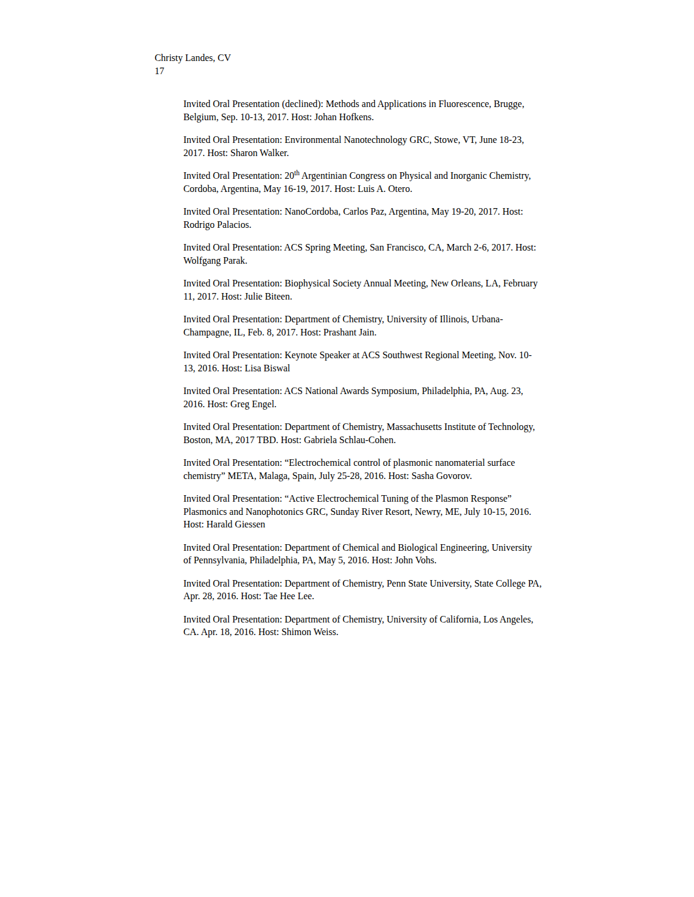Christy Landes, CV
17
Invited Oral Presentation (declined): Methods and Applications in Fluorescence, Brugge, Belgium, Sep. 10-13, 2017. Host: Johan Hofkens.
Invited Oral Presentation: Environmental Nanotechnology GRC, Stowe, VT, June 18-23, 2017. Host: Sharon Walker.
Invited Oral Presentation: 20th Argentinian Congress on Physical and Inorganic Chemistry, Cordoba, Argentina, May 16-19, 2017. Host: Luis A. Otero.
Invited Oral Presentation: NanoCordoba, Carlos Paz, Argentina, May 19-20, 2017. Host: Rodrigo Palacios.
Invited Oral Presentation: ACS Spring Meeting, San Francisco, CA, March 2-6, 2017. Host: Wolfgang Parak.
Invited Oral Presentation: Biophysical Society Annual Meeting, New Orleans, LA, February 11, 2017. Host: Julie Biteen.
Invited Oral Presentation: Department of Chemistry, University of Illinois, Urbana-Champagne, IL, Feb. 8, 2017. Host: Prashant Jain.
Invited Oral Presentation: Keynote Speaker at ACS Southwest Regional Meeting, Nov. 10-13, 2016. Host: Lisa Biswal
Invited Oral Presentation: ACS National Awards Symposium, Philadelphia, PA, Aug. 23, 2016. Host: Greg Engel.
Invited Oral Presentation: Department of Chemistry, Massachusetts Institute of Technology, Boston, MA, 2017 TBD. Host: Gabriela Schlau-Cohen.
Invited Oral Presentation: “Electrochemical control of plasmonic nanomaterial surface chemistry” META, Malaga, Spain, July 25-28, 2016. Host: Sasha Govorov.
Invited Oral Presentation: “Active Electrochemical Tuning of the Plasmon Response” Plasmonics and Nanophotonics GRC, Sunday River Resort, Newry, ME, July 10-15, 2016. Host: Harald Giessen
Invited Oral Presentation: Department of Chemical and Biological Engineering, University of Pennsylvania, Philadelphia, PA, May 5, 2016. Host: John Vohs.
Invited Oral Presentation: Department of Chemistry, Penn State University, State College PA, Apr. 28, 2016. Host: Tae Hee Lee.
Invited Oral Presentation: Department of Chemistry, University of California, Los Angeles, CA. Apr. 18, 2016. Host: Shimon Weiss.